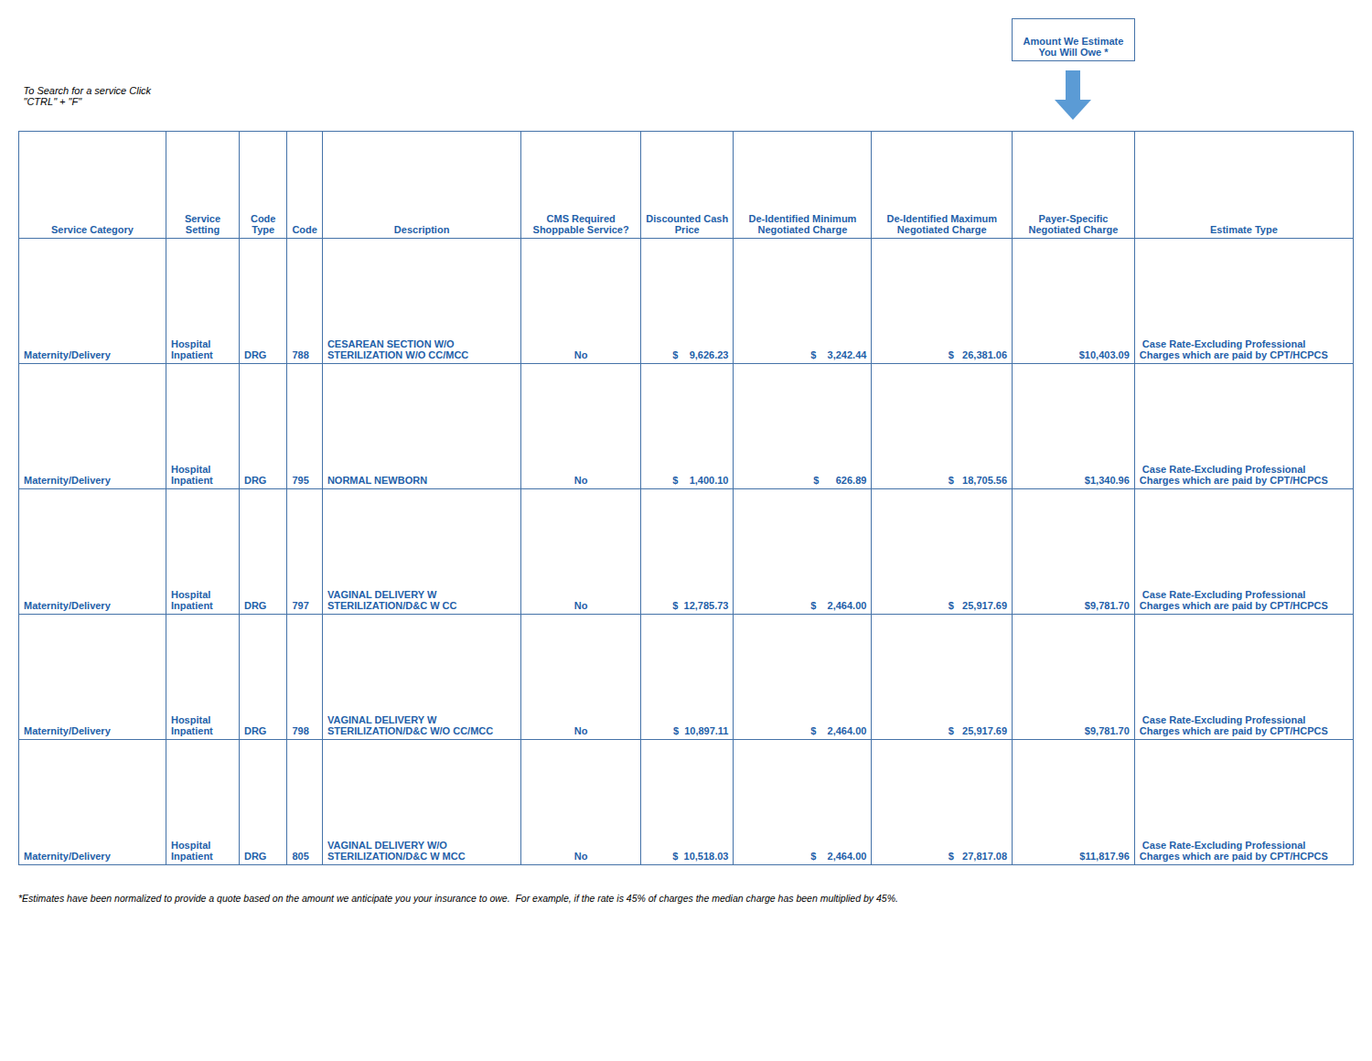| | | | | | | | | | Amount We Estimate You Will Owe * | |
| To Search for a service Click "CTRL" + "F" | | | | | | | | | | |
| Service Category | Service Setting | Code Type | Code | Description | CMS Required Shoppable Service? | Discounted Cash Price | De-Identified Minimum Negotiated Charge | De-Identified Maximum Negotiated Charge | Payer-Specific Negotiated Charge | Estimate Type |
| Maternity/Delivery | Hospital Inpatient | DRG | 788 | CESAREAN SECTION W/O STERILIZATION W/O CC/MCC | No | $ 9,626.23 | $ 3,242.44 | $ 26,381.06 | $10,403.09 | Case Rate-Excluding Professional Charges which are paid by CPT/HCPCS |
| Maternity/Delivery | Hospital Inpatient | DRG | 795 | NORMAL NEWBORN | No | $ 1,400.10 | $ 626.89 | $ 18,705.56 | $1,340.96 | Case Rate-Excluding Professional Charges which are paid by CPT/HCPCS |
| Maternity/Delivery | Hospital Inpatient | DRG | 797 | VAGINAL DELIVERY W STERILIZATION/D&C W CC | No | $ 12,785.73 | $ 2,464.00 | $ 25,917.69 | $9,781.70 | Case Rate-Excluding Professional Charges which are paid by CPT/HCPCS |
| Maternity/Delivery | Hospital Inpatient | DRG | 798 | VAGINAL DELIVERY W STERILIZATION/D&C W/O CC/MCC | No | $ 10,897.11 | $ 2,464.00 | $ 25,917.69 | $9,781.70 | Case Rate-Excluding Professional Charges which are paid by CPT/HCPCS |
| Maternity/Delivery | Hospital Inpatient | DRG | 805 | VAGINAL DELIVERY W/O STERILIZATION/D&C W MCC | No | $ 10,518.03 | $ 2,464.00 | $ 27,817.08 | $11,817.96 | Case Rate-Excluding Professional Charges which are paid by CPT/HCPCS |
*Estimates have been normalized to provide a quote based on the amount we anticipate you your insurance to owe. For example, if the rate is 45% of charges the median charge has been multiplied by 45%.